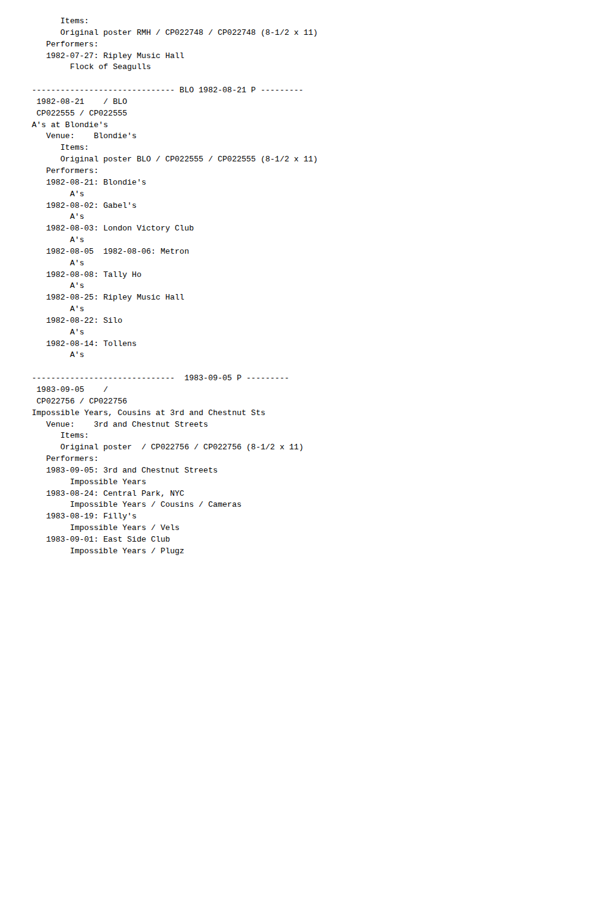Items:
      Original poster RMH / CP022748 / CP022748 (8-1/2 x 11)
   Performers:
   1982-07-27: Ripley Music Hall
        Flock of Seagulls

------------------------------ BLO 1982-08-21 P ---------
 1982-08-21    / BLO 
 CP022555 / CP022555
A's at Blondie's
   Venue:    Blondie's
      Items:
      Original poster BLO / CP022555 / CP022555 (8-1/2 x 11)
   Performers:
   1982-08-21: Blondie's
        A's
   1982-08-02: Gabel's
        A's
   1982-08-03: London Victory Club
        A's
   1982-08-05  1982-08-06: Metron
        A's
   1982-08-08: Tally Ho
        A's
   1982-08-25: Ripley Music Hall
        A's
   1982-08-22: Silo
        A's
   1982-08-14: Tollens
        A's

------------------------------  1983-09-05 P ---------
 1983-09-05    / 
 CP022756 / CP022756
Impossible Years, Cousins at 3rd and Chestnut Sts
   Venue:    3rd and Chestnut Streets
      Items:
      Original poster  / CP022756 / CP022756 (8-1/2 x 11)
   Performers:
   1983-09-05: 3rd and Chestnut Streets
        Impossible Years
   1983-08-24: Central Park, NYC
        Impossible Years / Cousins / Cameras
   1983-08-19: Filly's
        Impossible Years / Vels
   1983-09-01: East Side Club
        Impossible Years / Plugz